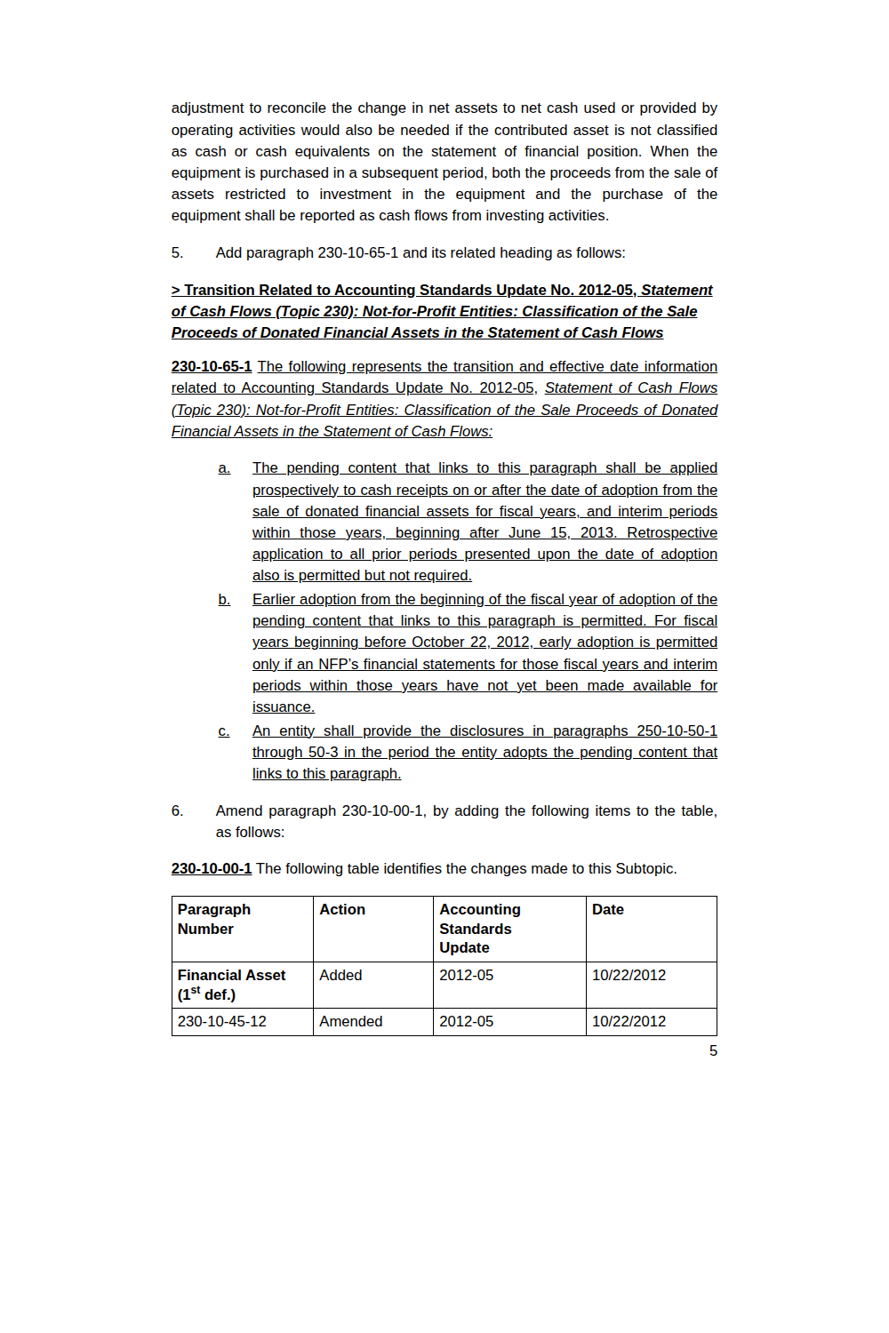adjustment to reconcile the change in net assets to net cash used or provided by operating activities would also be needed if the contributed asset is not classified as cash or cash equivalents on the statement of financial position. When the equipment is purchased in a subsequent period, both the proceeds from the sale of assets restricted to investment in the equipment and the purchase of the equipment shall be reported as cash flows from investing activities.
5.
Add paragraph 230-10-65-1 and its related heading as follows:
> Transition Related to Accounting Standards Update No. 2012-05, Statement of Cash Flows (Topic 230): Not-for-Profit Entities: Classification of the Sale Proceeds of Donated Financial Assets in the Statement of Cash Flows
230-10-65-1 The following represents the transition and effective date information related to Accounting Standards Update No. 2012-05, Statement of Cash Flows (Topic 230): Not-for-Profit Entities: Classification of the Sale Proceeds of Donated Financial Assets in the Statement of Cash Flows:
a. The pending content that links to this paragraph shall be applied prospectively to cash receipts on or after the date of adoption from the sale of donated financial assets for fiscal years, and interim periods within those years, beginning after June 15, 2013. Retrospective application to all prior periods presented upon the date of adoption also is permitted but not required.
b. Earlier adoption from the beginning of the fiscal year of adoption of the pending content that links to this paragraph is permitted. For fiscal years beginning before October 22, 2012, early adoption is permitted only if an NFP’s financial statements for those fiscal years and interim periods within those years have not yet been made available for issuance.
c. An entity shall provide the disclosures in paragraphs 250-10-50-1 through 50-3 in the period the entity adopts the pending content that links to this paragraph.
6.
Amend paragraph 230-10-00-1, by adding the following items to the table, as follows:
230-10-00-1 The following table identifies the changes made to this Subtopic.
| Paragraph Number | Action | Accounting Standards Update | Date |
| --- | --- | --- | --- |
| Financial Asset (1 st def.) | Added | 2012-05 | 10/22/2012 |
| 230-10-45-12 | Amended | 2012-05 | 10/22/2012 |
5